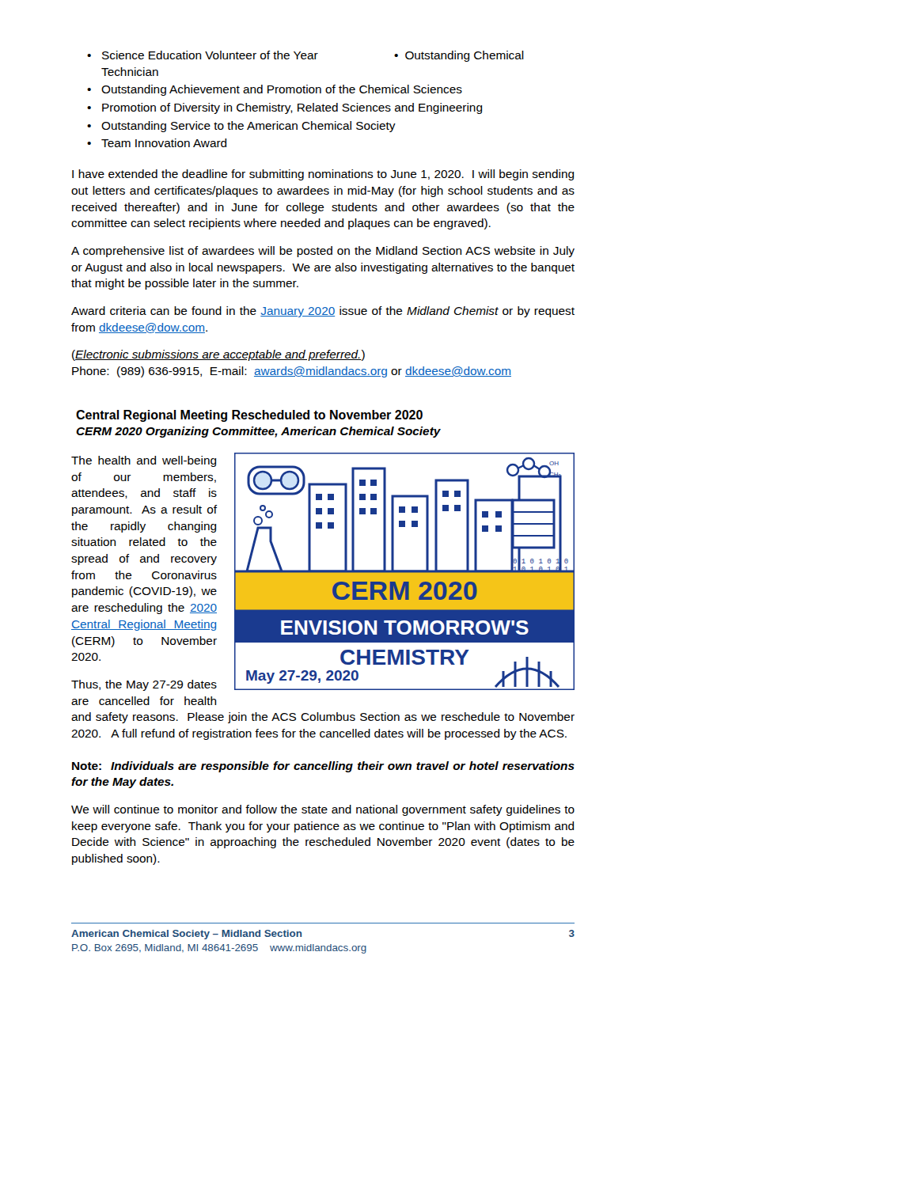Science Education Volunteer of the Year Outstanding Chemical Technician
Outstanding Achievement and Promotion of the Chemical Sciences
Promotion of Diversity in Chemistry, Related Sciences and Engineering
Outstanding Service to the American Chemical Society
Team Innovation Award
I have extended the deadline for submitting nominations to June 1, 2020. I will begin sending out letters and certificates/plaques to awardees in mid-May (for high school students and as received thereafter) and in June for college students and other awardees (so that the committee can select recipients where needed and plaques can be engraved).
A comprehensive list of awardees will be posted on the Midland Section ACS website in July or August and also in local newspapers. We are also investigating alternatives to the banquet that might be possible later in the summer.
Award criteria can be found in the January 2020 issue of the Midland Chemist or by request from dkdeese@dow.com.
(Electronic submissions are acceptable and preferred.)
Phone: (989) 636-9915, E-mail: awards@midlandacs.org or dkdeese@dow.com
Central Regional Meeting Rescheduled to November 2020
CERM 2020 Organizing Committee, American Chemical Society
OH CH₃ 0 1 0 1 0 1 0 1 0 1 0 1 0 1 CERM 2020 ENVISION TOMORROW'S CHEMISTRY May 27-29, 2020
The health and well-being of our members, attendees, and staff is paramount. As a result of the rapidly changing situation related to the spread of and recovery from the Coronavirus pandemic (COVID-19), we are rescheduling the 2020 Central Regional Meeting (CERM) to November 2020.
Thus, the May 27-29 dates are cancelled for health and safety reasons. Please join the ACS Columbus Section as we reschedule to November 2020. A full refund of registration fees for the cancelled dates will be processed by the ACS.
Note: Individuals are responsible for cancelling their own travel or hotel reservations for the May dates.
We will continue to monitor and follow the state and national government safety guidelines to keep everyone safe. Thank you for your patience as we continue to "Plan with Optimism and Decide with Science" in approaching the rescheduled November 2020 event (dates to be published soon).
American Chemical Society – Midland Section 3
P.O. Box 2695, Midland, MI 48641-2695 www.midlandacs.org